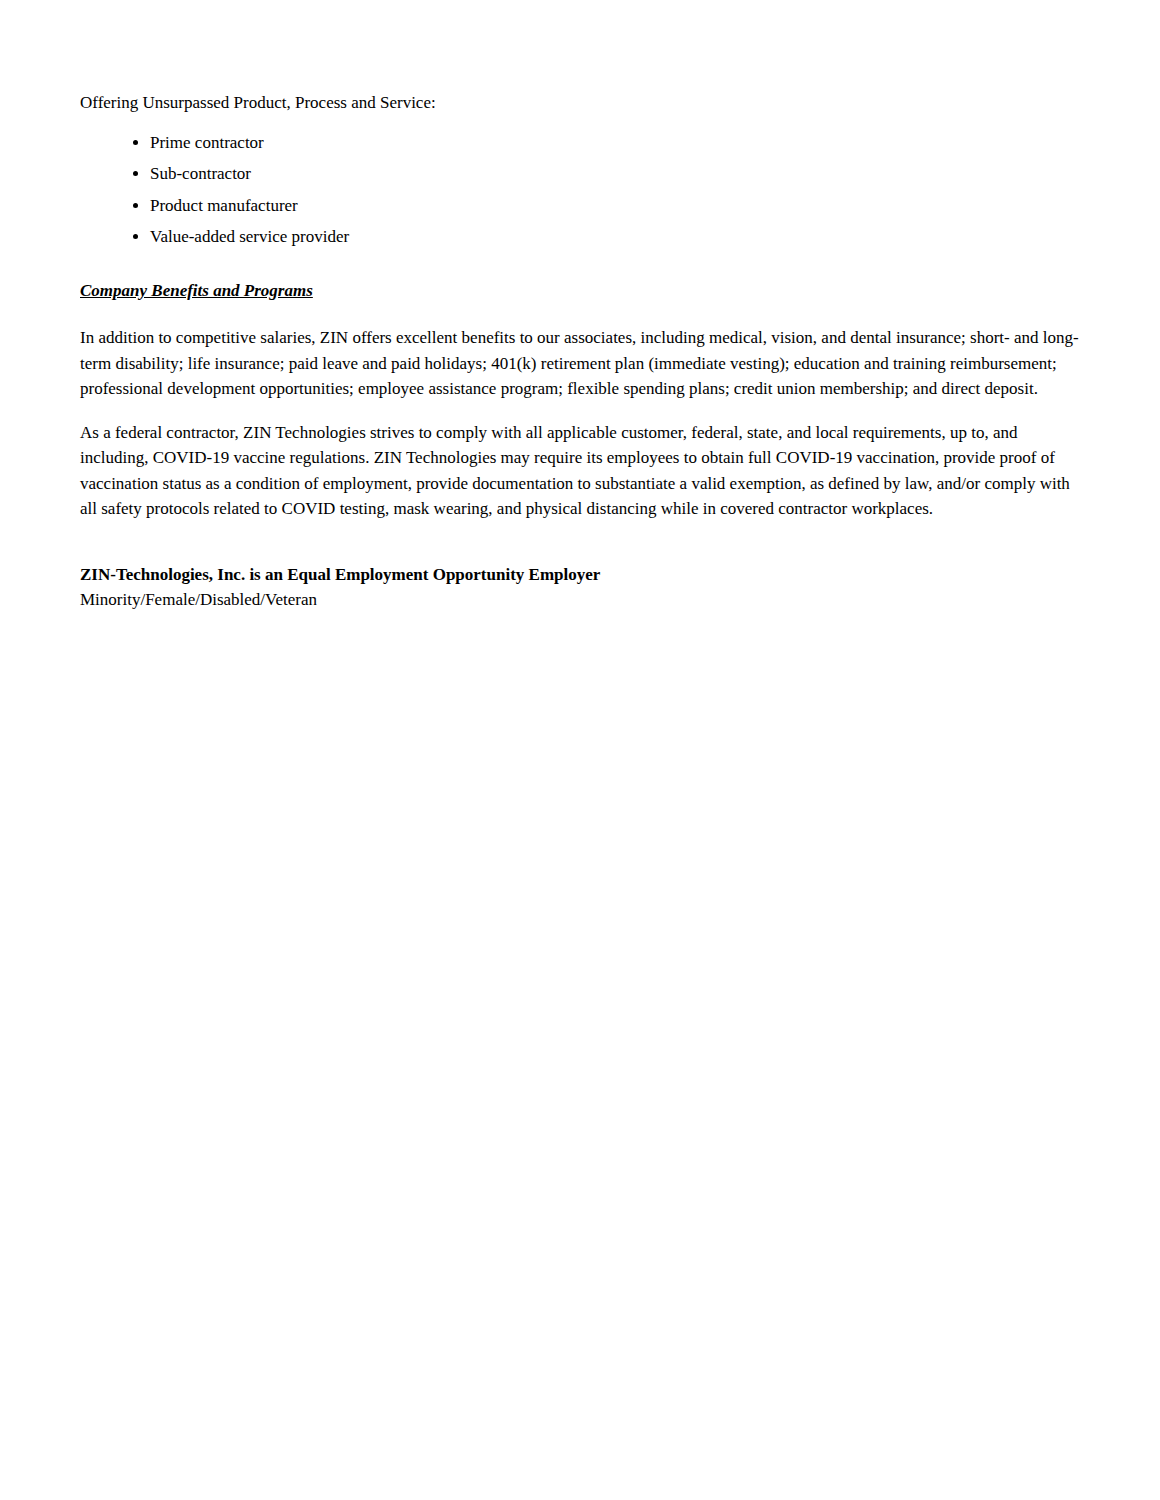Offering Unsurpassed Product, Process and Service:
Prime contractor
Sub-contractor
Product manufacturer
Value-added service provider
Company Benefits and Programs
In addition to competitive salaries, ZIN offers excellent benefits to our associates, including medical, vision, and dental insurance; short- and long-term disability; life insurance; paid leave and paid holidays; 401(k) retirement plan (immediate vesting); education and training reimbursement; professional development opportunities; employee assistance program; flexible spending plans; credit union membership; and direct deposit.
As a federal contractor, ZIN Technologies strives to comply with all applicable customer, federal, state, and local requirements, up to, and including, COVID-19 vaccine regulations. ZIN Technologies may require its employees to obtain full COVID-19 vaccination, provide proof of vaccination status as a condition of employment, provide documentation to substantiate a valid exemption, as defined by law, and/or comply with all safety protocols related to COVID testing, mask wearing, and physical distancing while in covered contractor workplaces.
ZIN-Technologies, Inc. is an Equal Employment Opportunity Employer
Minority/Female/Disabled/Veteran